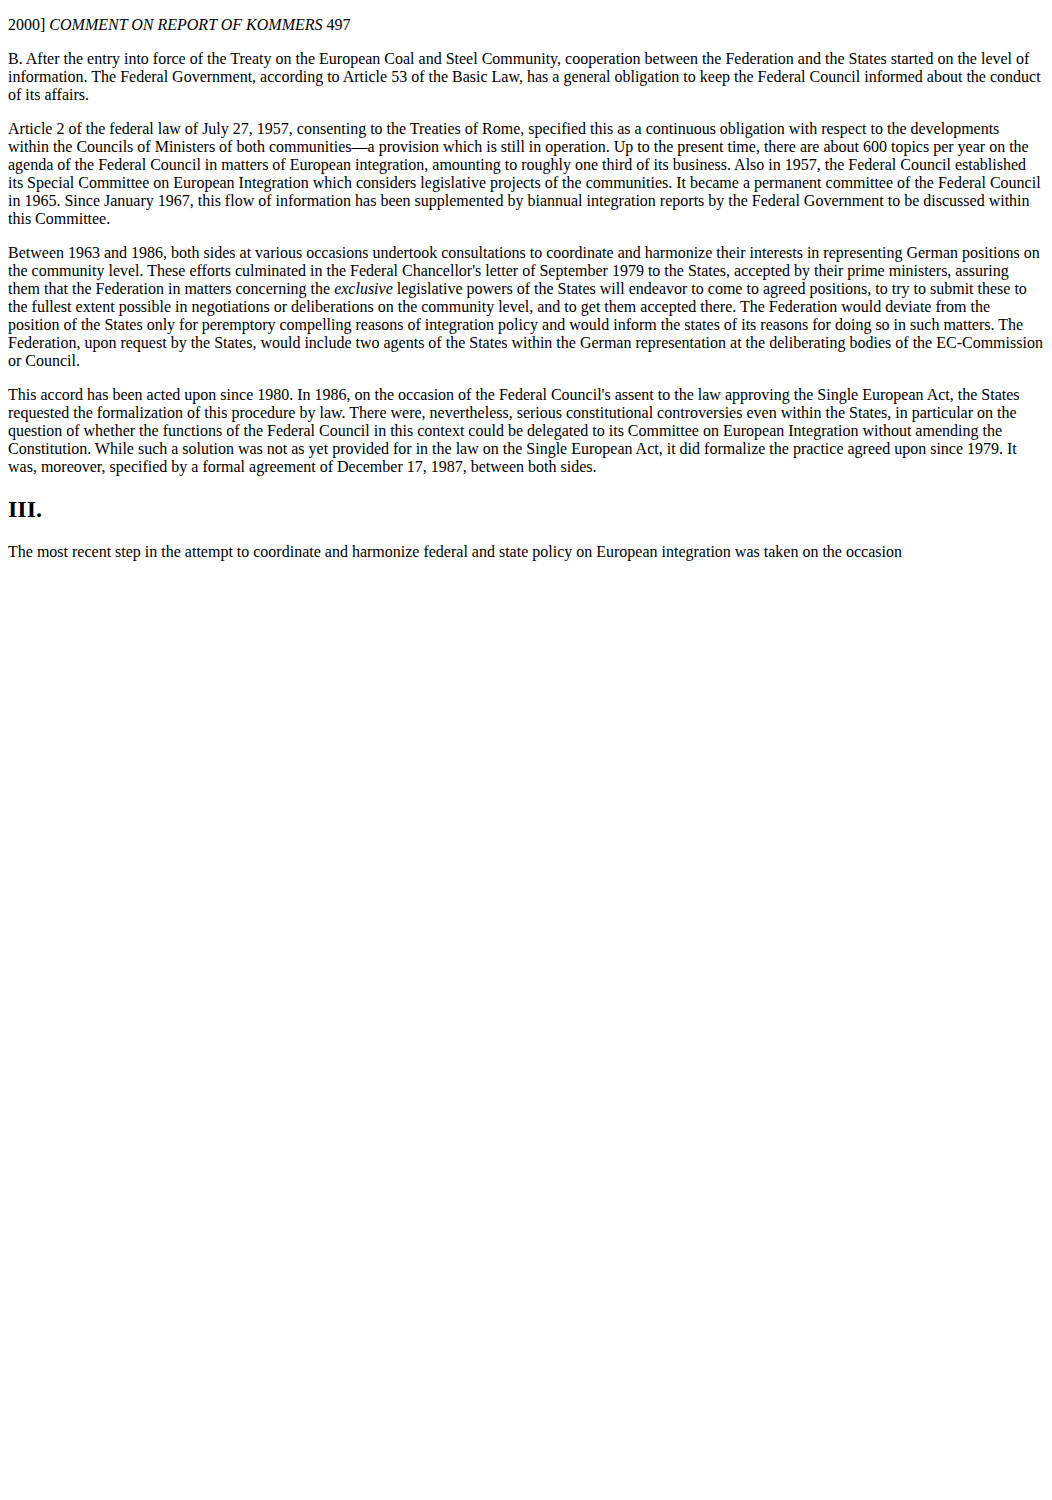2000] COMMENT ON REPORT OF KOMMERS 497
B. After the entry into force of the Treaty on the European Coal and Steel Community, cooperation between the Federation and the States started on the level of information. The Federal Government, according to Article 53 of the Basic Law, has a general obligation to keep the Federal Council informed about the conduct of its affairs.
Article 2 of the federal law of July 27, 1957, consenting to the Treaties of Rome, specified this as a continuous obligation with respect to the developments within the Councils of Ministers of both communities—a provision which is still in operation. Up to the present time, there are about 600 topics per year on the agenda of the Federal Council in matters of European integration, amounting to roughly one third of its business. Also in 1957, the Federal Council established its Special Committee on European Integration which considers legislative projects of the communities. It became a permanent committee of the Federal Council in 1965. Since January 1967, this flow of information has been supplemented by biannual integration reports by the Federal Government to be discussed within this Committee.
Between 1963 and 1986, both sides at various occasions undertook consultations to coordinate and harmonize their interests in representing German positions on the community level. These efforts culminated in the Federal Chancellor's letter of September 1979 to the States, accepted by their prime ministers, assuring them that the Federation in matters concerning the exclusive legislative powers of the States will endeavor to come to agreed positions, to try to submit these to the fullest extent possible in negotiations or deliberations on the community level, and to get them accepted there. The Federation would deviate from the position of the States only for peremptory compelling reasons of integration policy and would inform the states of its reasons for doing so in such matters. The Federation, upon request by the States, would include two agents of the States within the German representation at the deliberating bodies of the EC-Commission or Council.
This accord has been acted upon since 1980. In 1986, on the occasion of the Federal Council's assent to the law approving the Single European Act, the States requested the formalization of this procedure by law. There were, nevertheless, serious constitutional controversies even within the States, in particular on the question of whether the functions of the Federal Council in this context could be delegated to its Committee on European Integration without amending the Constitution. While such a solution was not as yet provided for in the law on the Single European Act, it did formalize the practice agreed upon since 1979. It was, moreover, specified by a formal agreement of December 17, 1987, between both sides.
III.
The most recent step in the attempt to coordinate and harmonize federal and state policy on European integration was taken on the occasion